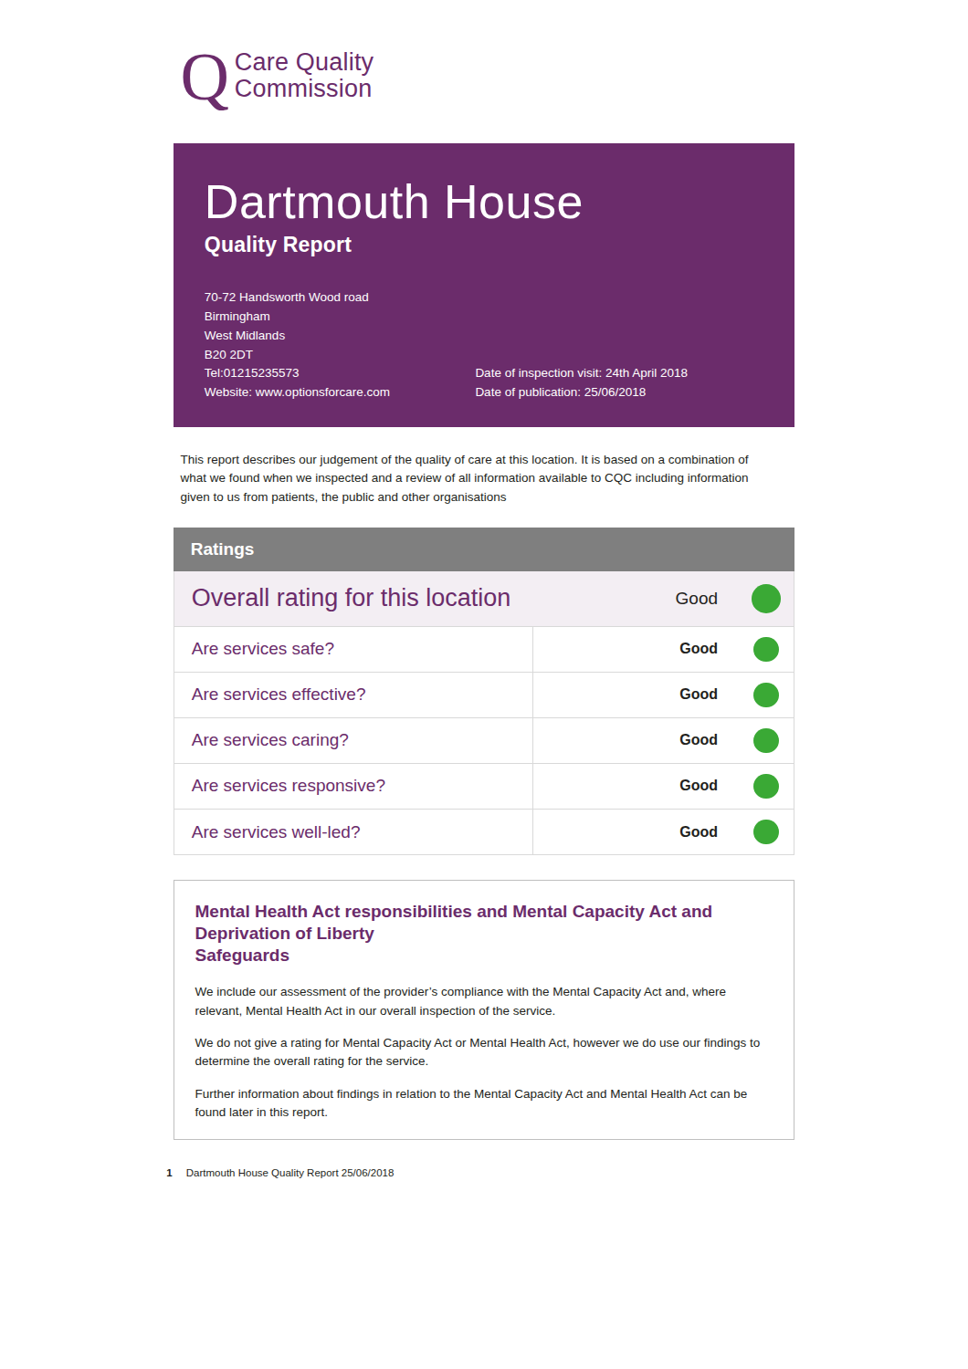Q
Care Quality Commission
Dartmouth House
Quality Report
70-72 Handsworth Wood road
Birmingham
West Midlands
B20 2DT
Tel:01215235573
Website: www.optionsforcare.com
Date of inspection visit: 24th April 2018
Date of publication: 25/06/2018
This report describes our judgement of the quality of care at this location. It is based on a combination of what we found when we inspected and a review of all information available to CQC including information given to us from patients, the public and other organisations
Ratings
Overall rating for this location
Good
Are services safe?
Good
Are services effective?
Good
Are services caring?
Good
Are services responsive?
Good
Are services well-led?
Good
Mental Health Act responsibilities and Mental Capacity Act and Deprivation of Liberty
Safeguards
We include our assessment of the provider’s compliance with the Mental Capacity Act and, where relevant, Mental Health Act in our overall inspection of the service.
We do not give a rating for Mental Capacity Act or Mental Health Act, however we do use our findings to determine the overall rating for the service.
Further information about findings in relation to the Mental Capacity Act and Mental Health Act can be found later in this report.
1 Dartmouth House Quality Report 25/06/2018